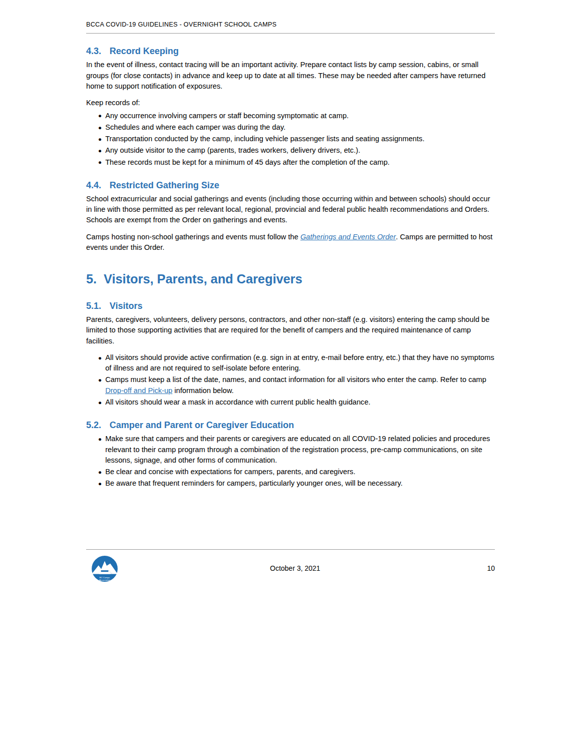BCCA COVID-19 GUIDELINES - OVERNIGHT SCHOOL CAMPS
4.3. Record Keeping
In the event of illness, contact tracing will be an important activity. Prepare contact lists by camp session, cabins, or small groups (for close contacts) in advance and keep up to date at all times. These may be needed after campers have returned home to support notification of exposures.
Keep records of:
Any occurrence involving campers or staff becoming symptomatic at camp.
Schedules and where each camper was during the day.
Transportation conducted by the camp, including vehicle passenger lists and seating assignments.
Any outside visitor to the camp (parents, trades workers, delivery drivers, etc.).
These records must be kept for a minimum of 45 days after the completion of the camp.
4.4. Restricted Gathering Size
School extracurricular and social gatherings and events (including those occurring within and between schools) should occur in line with those permitted as per relevant local, regional, provincial and federal public health recommendations and Orders. Schools are exempt from the Order on gatherings and events.
Camps hosting non-school gatherings and events must follow the Gatherings and Events Order. Camps are permitted to host events under this Order.
5. Visitors, Parents, and Caregivers
5.1. Visitors
Parents, caregivers, volunteers, delivery persons, contractors, and other non-staff (e.g. visitors) entering the camp should be limited to those supporting activities that are required for the benefit of campers and the required maintenance of camp facilities.
All visitors should provide active confirmation (e.g. sign in at entry, e-mail before entry, etc.) that they have no symptoms of illness and are not required to self-isolate before entering.
Camps must keep a list of the date, names, and contact information for all visitors who enter the camp. Refer to camp Drop-off and Pick-up information below.
All visitors should wear a mask in accordance with current public health guidance.
5.2. Camper and Parent or Caregiver Education
Make sure that campers and their parents or caregivers are educated on all COVID-19 related policies and procedures relevant to their camp program through a combination of the registration process, pre-camp communications, on site lessons, signage, and other forms of communication.
Be clear and concise with expectations for campers, parents, and caregivers.
Be aware that frequent reminders for campers, particularly younger ones, will be necessary.
BC Camps Association
October 3, 2021
10